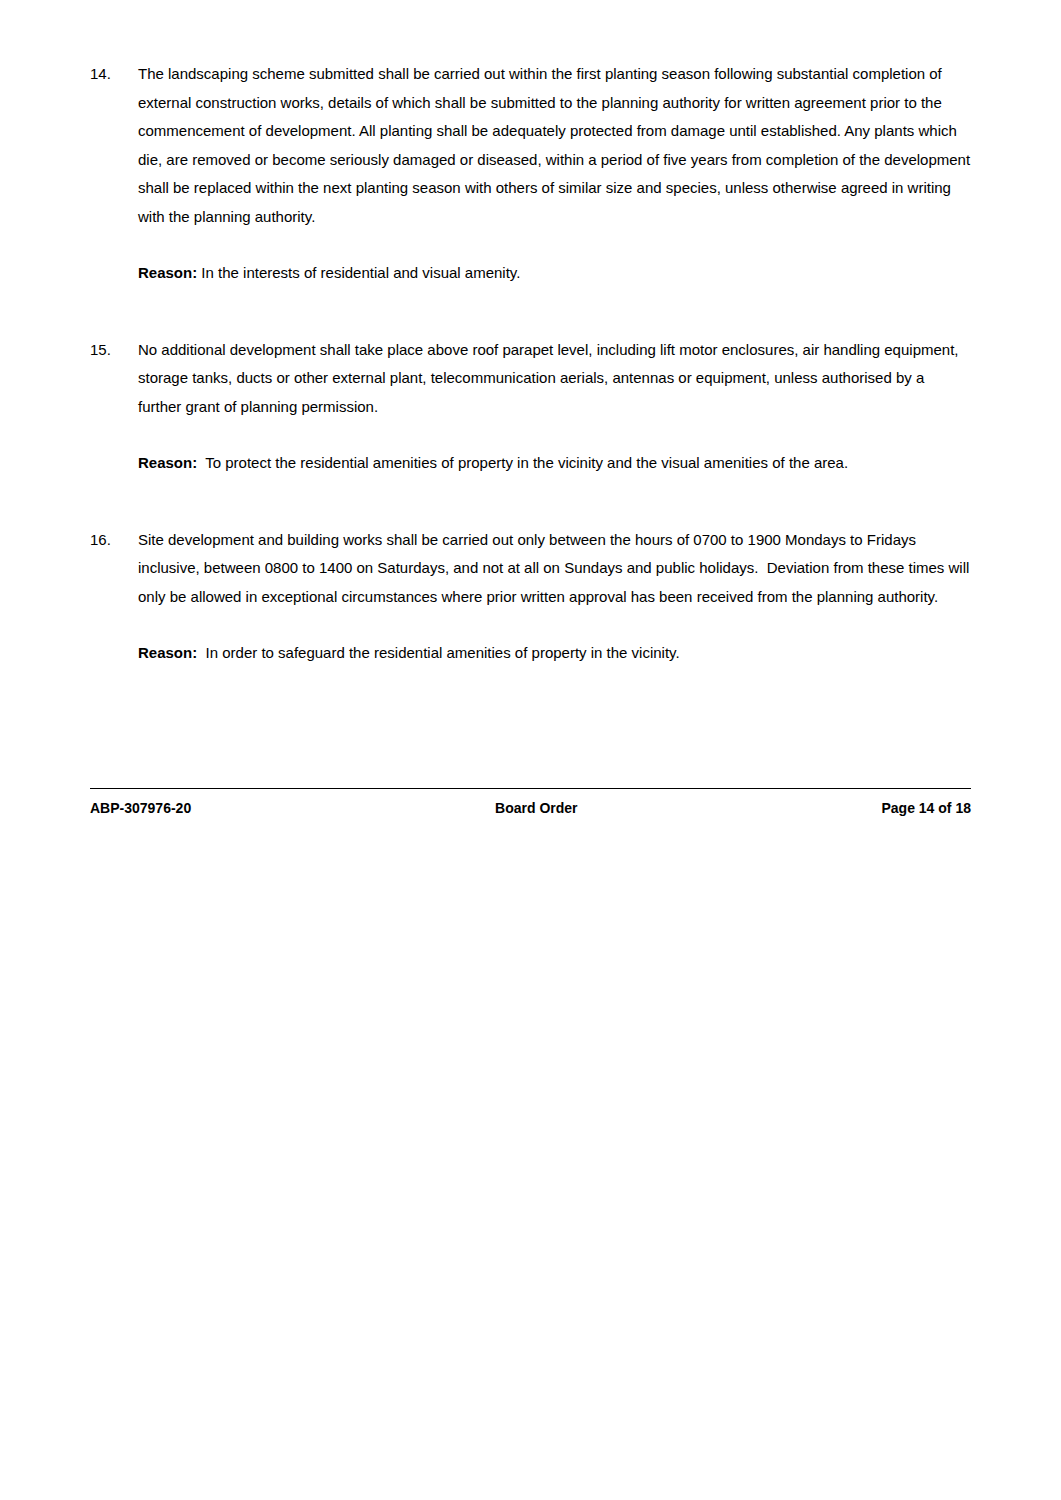14.
The landscaping scheme submitted shall be carried out within the first planting season following substantial completion of external construction works, details of which shall be submitted to the planning authority for written agreement prior to the commencement of development. All planting shall be adequately protected from damage until established. Any plants which die, are removed or become seriously damaged or diseased, within a period of five years from completion of the development shall be replaced within the next planting season with others of similar size and species, unless otherwise agreed in writing with the planning authority.
Reason: In the interests of residential and visual amenity.
15.
No additional development shall take place above roof parapet level, including lift motor enclosures, air handling equipment, storage tanks, ducts or other external plant, telecommunication aerials, antennas or equipment, unless authorised by a further grant of planning permission.
Reason: To protect the residential amenities of property in the vicinity and the visual amenities of the area.
16.
Site development and building works shall be carried out only between the hours of 0700 to 1900 Mondays to Fridays inclusive, between 0800 to 1400 on Saturdays, and not at all on Sundays and public holidays. Deviation from these times will only be allowed in exceptional circumstances where prior written approval has been received from the planning authority.
Reason: In order to safeguard the residential amenities of property in the vicinity.
ABP-307976-20 Board Order Page 14 of 18